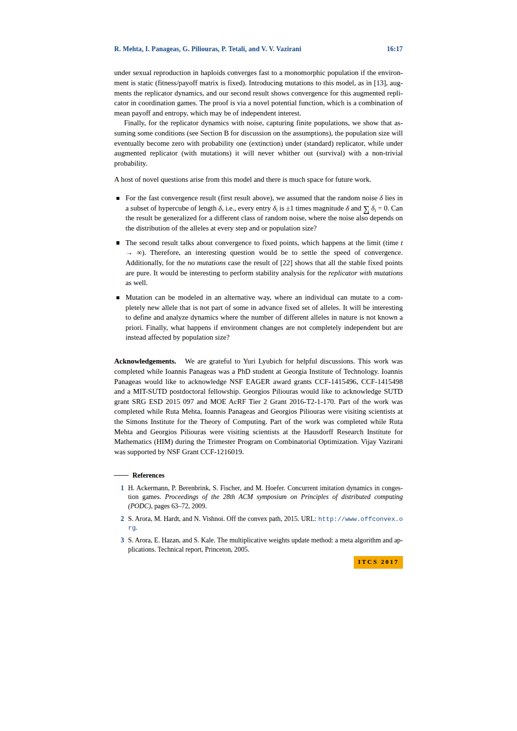R. Mehta, I. Panageas, G. Piliouras, P. Tetali, and V. V. Vazirani 16:17
under sexual reproduction in haploids converges fast to a monomorphic population if the environment is static (fitness/payoff matrix is fixed). Introducing mutations to this model, as in [13], augments the replicator dynamics, and our second result shows convergence for this augmented replicator in coordination games. The proof is via a novel potential function, which is a combination of mean payoff and entropy, which may be of independent interest.
Finally, for the replicator dynamics with noise, capturing finite populations, we show that assuming some conditions (see Section B for discussion on the assumptions), the population size will eventually become zero with probability one (extinction) under (standard) replicator, while under augmented replicator (with mutations) it will never whither out (survival) with a non-trivial probability.
A host of novel questions arise from this model and there is much space for future work.
For the fast convergence result (first result above), we assumed that the random noise δ lies in a subset of hypercube of length δ, i.e., every entry δi is ±1 times magnitude δ and ∑i δi = 0. Can the result be generalized for a different class of random noise, where the noise also depends on the distribution of the alleles at every step and or population size?
The second result talks about convergence to fixed points, which happens at the limit (time t → ∞). Therefore, an interesting question would be to settle the speed of convergence. Additionally, for the no mutations case the result of [22] shows that all the stable fixed points are pure. It would be interesting to perform stability analysis for the replicator with mutations as well.
Mutation can be modeled in an alternative way, where an individual can mutate to a completely new allele that is not part of some in advance fixed set of alleles. It will be interesting to define and analyze dynamics where the number of different alleles in nature is not known a priori. Finally, what happens if environment changes are not completely independent but are instead affected by population size?
Acknowledgements. We are grateful to Yuri Lyubich for helpful discussions. This work was completed while Ioannis Panageas was a PhD student at Georgia Institute of Technology. Ioannis Panageas would like to acknowledge NSF EAGER award grants CCF-1415496, CCF-1415498 and a MIT-SUTD postdoctoral fellowship. Georgios Piliouras would like to acknowledge SUTD grant SRG ESD 2015 097 and MOE AcRF Tier 2 Grant 2016-T2-1-170. Part of the work was completed while Ruta Mehta, Ioannis Panageas and Georgios Piliouras were visiting scientists at the Simons Institute for the Theory of Computing. Part of the work was completed while Ruta Mehta and Georgios Piliouras were visiting scientists at the Hausdorff Research Institute for Mathematics (HIM) during the Trimester Program on Combinatorial Optimization. Vijay Vazirani was supported by NSF Grant CCF-1216019.
References
H. Ackermann, P. Berenbrink, S. Fischer, and M. Hoefer. Concurrent imitation dynamics in congestion games. Proceedings of the 28th ACM symposium on Principles of distributed computing (PODC), pages 63–72, 2009.
S. Arora, M. Hardt, and N. Vishnoi. Off the convex path, 2015. URL: http://www.offconvex.org.
S. Arora, E. Hazan, and S. Kale. The multiplicative weights update method: a meta algorithm and applications. Technical report, Princeton, 2005.
ITCS 2017